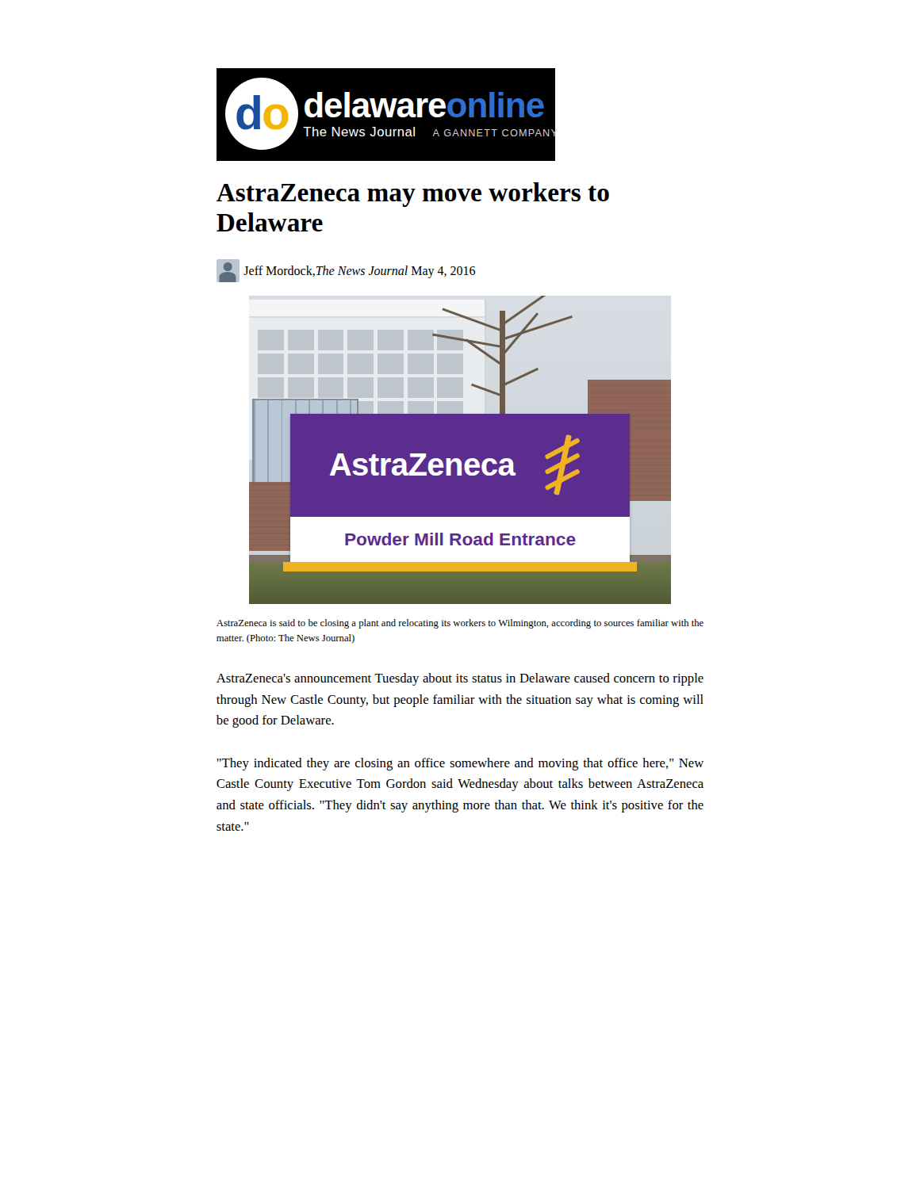do
delawareonline The News Journal A GANNETT COMPANY
AstraZeneca may move workers to Delaware
Jeff Mordock, The News Journal May 4, 2016
AstraZeneca
Powder Mill Road Entrance
AstraZeneca is said to be closing a plant and relocating its workers to Wilmington, according to sources familiar with the matter. (Photo: The News Journal)
AstraZeneca's announcement Tuesday about its status in Delaware caused concern to ripple through New Castle County, but people familiar with the situation say what is coming will be good for Delaware.
"They indicated they are closing an office somewhere and moving that office here," New Castle County Executive Tom Gordon said Wednesday about talks between AstraZeneca and state officials. "They didn't say anything more than that. We think it's positive for the state."